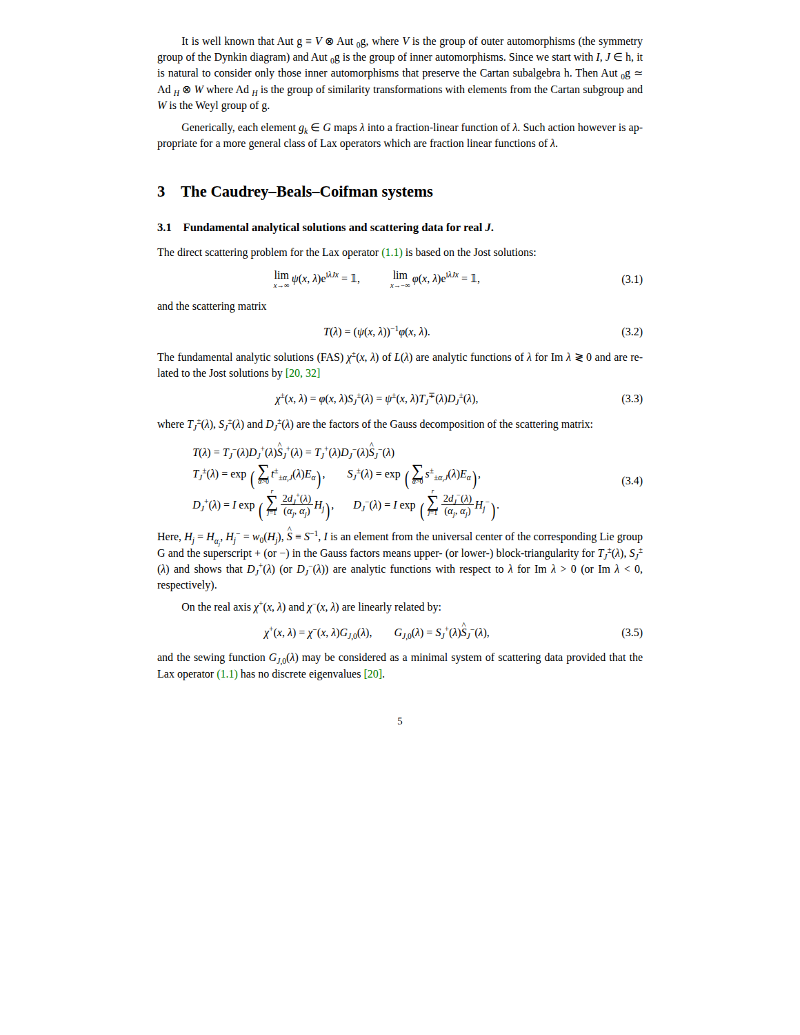It is well known that Aut g ≡ V ⊗ Aut 0g, where V is the group of outer automorphisms (the symmetry group of the Dynkin diagram) and Aut 0g is the group of inner automorphisms. Since we start with I, J ∈ h, it is natural to consider only those inner automorphisms that preserve the Cartan subalgebra h. Then Aut 0g ≃ Ad H ⊗ W where Ad H is the group of similarity transformations with elements from the Cartan subgroup and W is the Weyl group of g.
Generically, each element gk ∈ G maps λ into a fraction-linear function of λ. Such action however is appropriate for a more general class of Lax operators which are fraction linear functions of λ.
3 The Caudrey–Beals–Coifman systems
3.1 Fundamental analytical solutions and scattering data for real J.
The direct scattering problem for the Lax operator (1.1) is based on the Jost solutions:
lim x→∞ψ(x, λ)eiλJx = 𝟙, lim x→−∞φ(x, λ)eiλJx = 𝟙,
(3.1)
and the scattering matrix
T(λ) = (ψ(x, λ))−1φ(x, λ).
(3.2)
The fundamental analytic solutions (FAS) χ±(x, λ) of L(λ) are analytic functions of λ for Im λ ≷ 0 and are related to the Jost solutions by [20, 32]
χ±(x, λ) = φ(x, λ)SJ±(λ) = ψ±(x, λ)TJ∓(λ)DJ±(λ),
(3.3)
where TJ±(λ), SJ±(λ) and DJ±(λ) are the factors of the Gauss decomposition of the scattering matrix:
T(λ) = TJ−(λ)DJ+(λ)^SJ+(λ) = TJ+(λ)DJ−(λ)^SJ−(λ)
TJ±(λ) = exp (∑α>0 t±±α,J(λ)Eα), SJ±(λ) = exp (∑α>0 s±±α,J(λ)Eα),
DJ+(λ) = I exp (r∑j=12dJ+(λ)(αj, αj) Hj), DJ−(λ) = I exp (r∑j=12dJ−(λ)(αj, αj) Hj−).
(3.4)
Here, Hj = Hαj, Hj− = w0(Hj), ^S ≡ S−1, I is an element from the universal center of the corresponding Lie group G and the superscript + (or −) in the Gauss factors means upper- (or lower-) block-triangularity for TJ±(λ), SJ±(λ) and shows that DJ+(λ) (or DJ−(λ)) are analytic functions with respect to λ for Im λ > 0 (or Im λ < 0, respectively).
On the real axis χ+(x, λ) and χ−(x, λ) are linearly related by:
χ+(x, λ) = χ−(x, λ)GJ,0(λ), GJ,0(λ) = SJ+(λ)^SJ−(λ),
(3.5)
and the sewing function GJ,0(λ) may be considered as a minimal system of scattering data provided that the Lax operator (1.1) has no discrete eigenvalues [20].
5